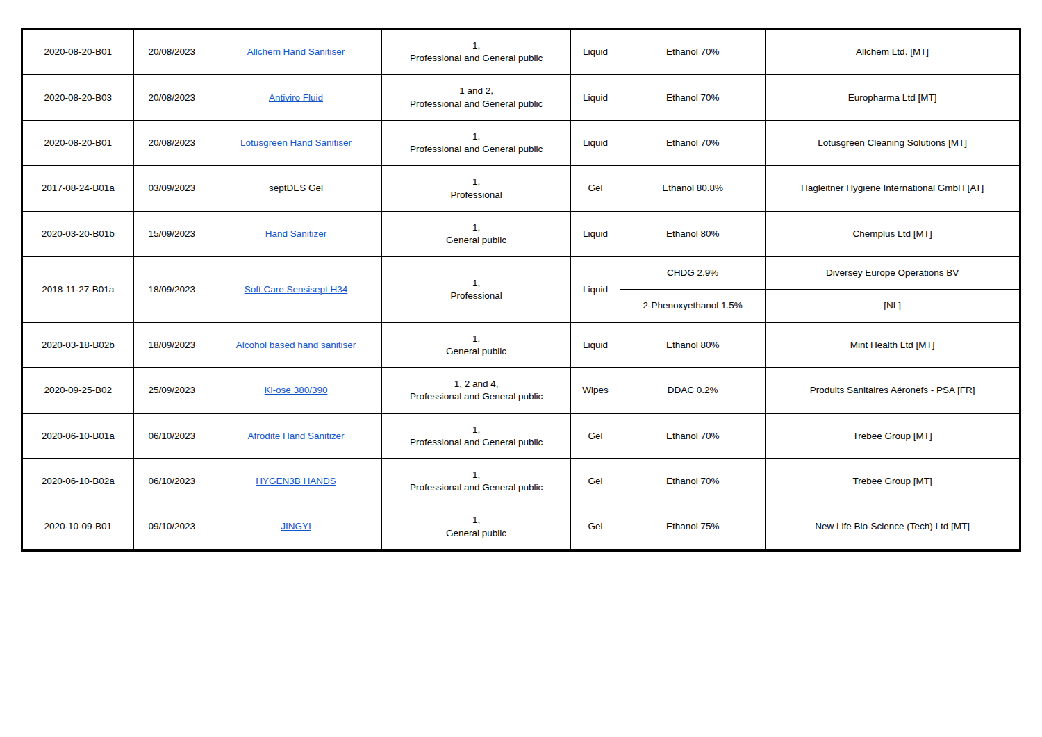| 2020-08-20-B01 | 20/08/2023 | Allchem Hand Sanitiser | 1, Professional and General public | Liquid | Ethanol 70% | Allchem Ltd. [MT] |
| 2020-08-20-B03 | 20/08/2023 | Antiviro Fluid | 1 and 2, Professional and General public | Liquid | Ethanol 70% | Europharma Ltd [MT] |
| 2020-08-20-B01 | 20/08/2023 | Lotusgreen Hand Sanitiser | 1, Professional and General public | Liquid | Ethanol 70% | Lotusgreen Cleaning Solutions [MT] |
| 2017-08-24-B01a | 03/09/2023 | septDES Gel | 1, Professional | Gel | Ethanol 80.8% | Hagleitner Hygiene International GmbH [AT] |
| 2020-03-20-B01b | 15/09/2023 | Hand Sanitizer | 1, General public | Liquid | Ethanol 80% | Chemplus Ltd [MT] |
| 2018-11-27-B01a | 18/09/2023 | Soft Care Sensisept H34 | 1, Professional | Liquid | CHDG 2.9% | Diversey Europe Operations BV |
| 2-Phenoxyethanol 1.5% | [NL] |
| 2020-03-18-B02b | 18/09/2023 | Alcohol based hand sanitiser | 1, General public | Liquid | Ethanol 80% | Mint Health Ltd [MT] |
| 2020-09-25-B02 | 25/09/2023 | Ki-ose 380/390 | 1, 2 and 4, Professional and General public | Wipes | DDAC 0.2% | Produits Sanitaires Aéronefs - PSA [FR] |
| 2020-06-10-B01a | 06/10/2023 | Afrodite Hand Sanitizer | 1, Professional and General public | Gel | Ethanol 70% | Trebee Group [MT] |
| 2020-06-10-B02a | 06/10/2023 | HYGEN3B HANDS | 1, Professional and General public | Gel | Ethanol 70% | Trebee Group [MT] |
| 2020-10-09-B01 | 09/10/2023 | JINGYI | 1, General public | Gel | Ethanol 75% | New Life Bio-Science (Tech) Ltd [MT] |